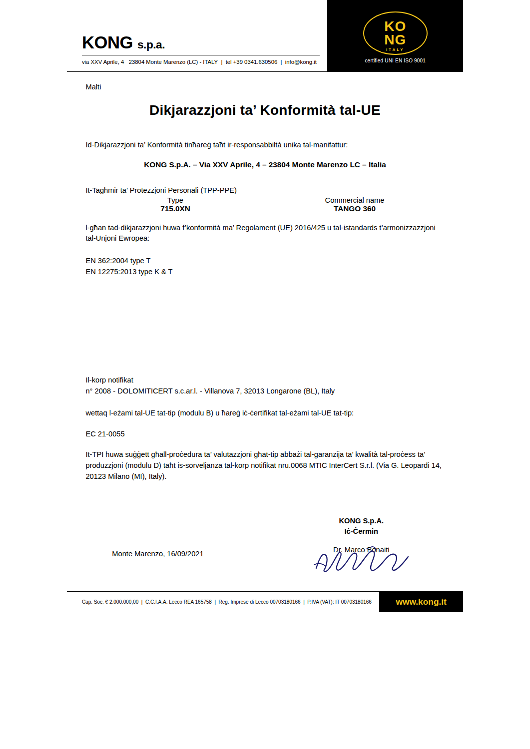KONG s.p.a.
via XXV Aprile, 4 23804 Monte Marenzo (LC) - ITALY | tel +39 0341.630506 | info@kong.it
KO
NG
ITALY
certified UNI EN ISO 9001
Malti
Dikjarazzjoni ta’ Konformità tal-UE
Id-Dikjarazzjoni ta’ Konformità tinħareġ taħt ir-responsabbiltà unika tal-manifattur:
KONG S.p.A. – Via XXV Aprile, 4 – 23804 Monte Marenzo LC – Italia
It-Tagħmir ta’ Protezzjoni Personali (TPP-PPE)
| Type | Commercial name |
| 715.0XN | TANGO 360 |
l-għan tad-dikjarazzjoni huwa f’konformità ma’ Regolament (UE) 2016/425 u tal-istandards t’armonizzazzjoni tal-Unjoni Ewropea:
EN 362:2004 type T
EN 12275:2013 type K & T
Il-korp notifikat
n° 2008 - DOLOMITICERT s.c.ar.l. - Villanova 7, 32013 Longarone (BL), Italy
wettaq l-eżami tal-UE tat-tip (modulu B) u ħareġ iċ-ċertifikat tal-eżami tal-UE tat-tip:
EC 21-0055
It-TPI huwa suġġett għall-proċedura ta’ valutazzjoni għat-tip abbażi tal-garanzija ta’ kwalità tal-proċess ta’ produzzjoni (modulu D) taħt is-sorveljanza tal-korp notifikat nru.0068 MTIC InterCert S.r.l. (Via G. Leopardi 14, 20123 Milano (MI), Italy).
KONG S.p.A.
Iċ-Ċermin
Dr. Marco Bonaiti
Monte Marenzo, 16/09/2021
Cap. Soc. € 2.000.000,00 | C.C.I.A.A. Lecco REA 165758 | Reg. Imprese di Lecco 00703180166 | P.IVA (VAT): IT 00703180166
www.kong.it